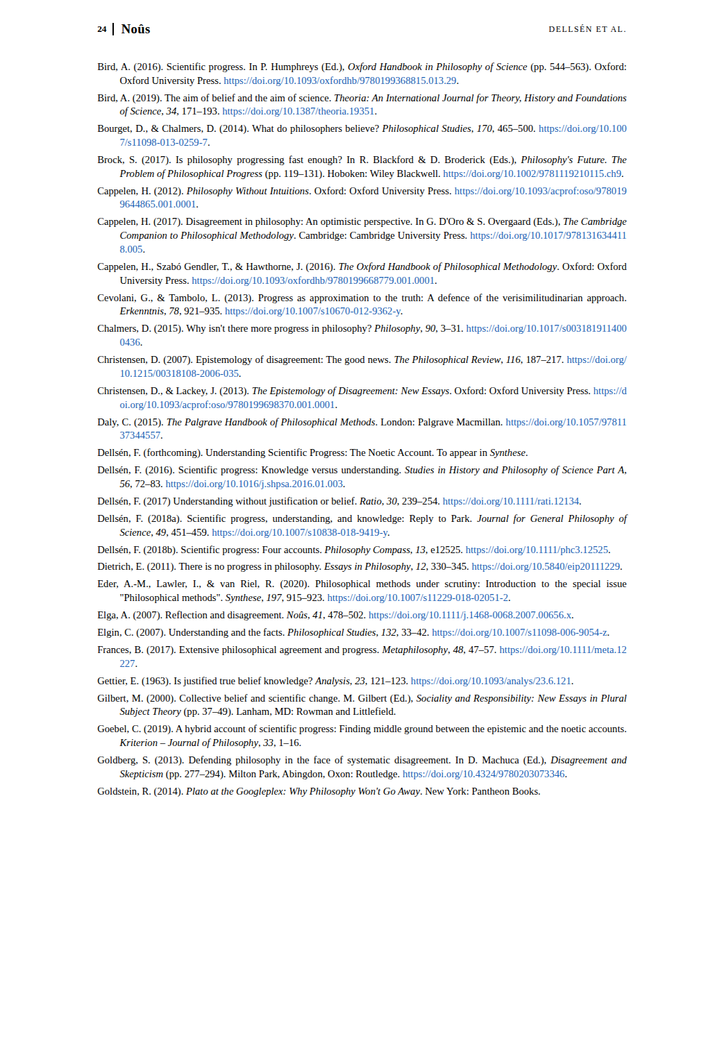24 Noûs Dellsén et al.
Bird, A. (2016). Scientific progress. In P. Humphreys (Ed.), Oxford Handbook in Philosophy of Science (pp. 544–563). Oxford: Oxford University Press. https://doi.org/10.1093/oxfordhb/9780199368815.013.29.
Bird, A. (2019). The aim of belief and the aim of science. Theoria: An International Journal for Theory, History and Foundations of Science, 34, 171–193. https://doi.org/10.1387/theoria.19351.
Bourget, D., & Chalmers, D. (2014). What do philosophers believe? Philosophical Studies, 170, 465–500. https://doi.org/10.1007/s11098-013-0259-7.
Brock, S. (2017). Is philosophy progressing fast enough? In R. Blackford & D. Broderick (Eds.), Philosophy's Future. The Problem of Philosophical Progress (pp. 119–131). Hoboken: Wiley Blackwell. https://doi.org/10.1002/9781119210115.ch9.
Cappelen, H. (2012). Philosophy Without Intuitions. Oxford: Oxford University Press. https://doi.org/10.1093/acprof:oso/9780199644865.001.0001.
Cappelen, H. (2017). Disagreement in philosophy: An optimistic perspective. In G. D'Oro & S. Overgaard (Eds.), The Cambridge Companion to Philosophical Methodology. Cambridge: Cambridge University Press. https://doi.org/10.1017/9781316344118.005.
Cappelen, H., Szabó Gendler, T., & Hawthorne, J. (2016). The Oxford Handbook of Philosophical Methodology. Oxford: Oxford University Press. https://doi.org/10.1093/oxfordhb/9780199668779.001.0001.
Cevolani, G., & Tambolo, L. (2013). Progress as approximation to the truth: A defence of the verisimilitudinarian approach. Erkenntnis, 78, 921–935. https://doi.org/10.1007/s10670-012-9362-y.
Chalmers, D. (2015). Why isn't there more progress in philosophy? Philosophy, 90, 3–31. https://doi.org/10.1017/s0031819114000436.
Christensen, D. (2007). Epistemology of disagreement: The good news. The Philosophical Review, 116, 187–217. https://doi.org/10.1215/00318108-2006-035.
Christensen, D., & Lackey, J. (2013). The Epistemology of Disagreement: New Essays. Oxford: Oxford University Press. https://doi.org/10.1093/acprof:oso/9780199698370.001.0001.
Daly, C. (2015). The Palgrave Handbook of Philosophical Methods. London: Palgrave Macmillan. https://doi.org/10.1057/9781137344557.
Dellsén, F. (forthcoming). Understanding Scientific Progress: The Noetic Account. To appear in Synthese.
Dellsén, F. (2016). Scientific progress: Knowledge versus understanding. Studies in History and Philosophy of Science Part A, 56, 72–83. https://doi.org/10.1016/j.shpsa.2016.01.003.
Dellsén, F. (2017) Understanding without justification or belief. Ratio, 30, 239–254. https://doi.org/10.1111/rati.12134.
Dellsén, F. (2018a). Scientific progress, understanding, and knowledge: Reply to Park. Journal for General Philosophy of Science, 49, 451–459. https://doi.org/10.1007/s10838-018-9419-y.
Dellsén, F. (2018b). Scientific progress: Four accounts. Philosophy Compass, 13, e12525. https://doi.org/10.1111/phc3.12525.
Dietrich, E. (2011). There is no progress in philosophy. Essays in Philosophy, 12, 330–345. https://doi.org/10.5840/eip20111229.
Eder, A.-M., Lawler, I., & van Riel, R. (2020). Philosophical methods under scrutiny: Introduction to the special issue "Philosophical methods". Synthese, 197, 915–923. https://doi.org/10.1007/s11229-018-02051-2.
Elga, A. (2007). Reflection and disagreement. Noûs, 41, 478–502. https://doi.org/10.1111/j.1468-0068.2007.00656.x.
Elgin, C. (2007). Understanding and the facts. Philosophical Studies, 132, 33–42. https://doi.org/10.1007/s11098-006-9054-z.
Frances, B. (2017). Extensive philosophical agreement and progress. Metaphilosophy, 48, 47–57. https://doi.org/10.1111/meta.12227.
Gettier, E. (1963). Is justified true belief knowledge? Analysis, 23, 121–123. https://doi.org/10.1093/analys/23.6.121.
Gilbert, M. (2000). Collective belief and scientific change. M. Gilbert (Ed.), Sociality and Responsibility: New Essays in Plural Subject Theory (pp. 37–49). Lanham, MD: Rowman and Littlefield.
Goebel, C. (2019). A hybrid account of scientific progress: Finding middle ground between the epistemic and the noetic accounts. Kriterion – Journal of Philosophy, 33, 1–16.
Goldberg, S. (2013). Defending philosophy in the face of systematic disagreement. In D. Machuca (Ed.), Disagreement and Skepticism (pp. 277–294). Milton Park, Abingdon, Oxon: Routledge. https://doi.org/10.4324/9780203073346.
Goldstein, R. (2014). Plato at the Googleplex: Why Philosophy Won't Go Away. New York: Pantheon Books.